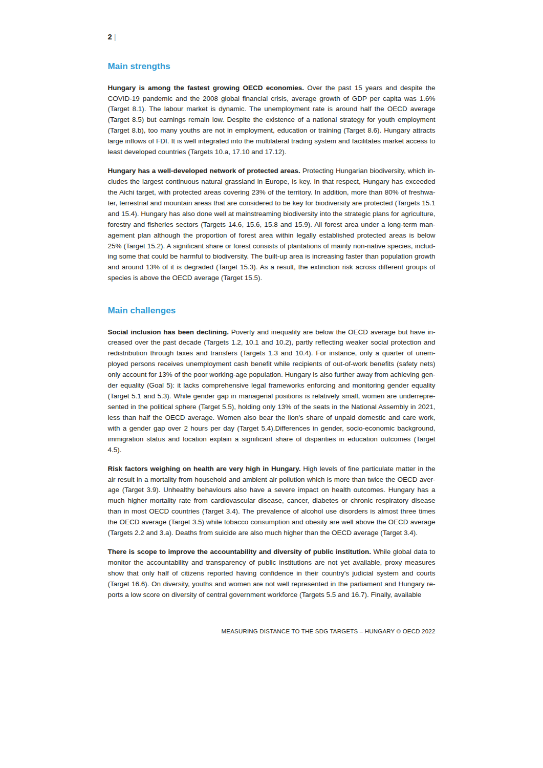2|
Main strengths
Hungary is among the fastest growing OECD economies. Over the past 15 years and despite the COVID-19 pandemic and the 2008 global financial crisis, average growth of GDP per capita was 1.6% (Target 8.1). The labour market is dynamic. The unemployment rate is around half the OECD average (Target 8.5) but earnings remain low. Despite the existence of a national strategy for youth employment (Target 8.b), too many youths are not in employment, education or training (Target 8.6). Hungary attracts large inflows of FDI. It is well integrated into the multilateral trading system and facilitates market access to least developed countries (Targets 10.a, 17.10 and 17.12).
Hungary has a well-developed network of protected areas. Protecting Hungarian biodiversity, which includes the largest continuous natural grassland in Europe, is key. In that respect, Hungary has exceeded the Aichi target, with protected areas covering 23% of the territory. In addition, more than 80% of freshwater, terrestrial and mountain areas that are considered to be key for biodiversity are protected (Targets 15.1 and 15.4). Hungary has also done well at mainstreaming biodiversity into the strategic plans for agriculture, forestry and fisheries sectors (Targets 14.6, 15.6, 15.8 and 15.9). All forest area under a long-term management plan although the proportion of forest area within legally established protected areas is below 25% (Target 15.2). A significant share or forest consists of plantations of mainly non-native species, including some that could be harmful to biodiversity. The built-up area is increasing faster than population growth and around 13% of it is degraded (Target 15.3). As a result, the extinction risk across different groups of species is above the OECD average (Target 15.5).
Main challenges
Social inclusion has been declining. Poverty and inequality are below the OECD average but have increased over the past decade (Targets 1.2, 10.1 and 10.2), partly reflecting weaker social protection and redistribution through taxes and transfers (Targets 1.3 and 10.4). For instance, only a quarter of unemployed persons receives unemployment cash benefit while recipients of out-of-work benefits (safety nets) only account for 13% of the poor working-age population. Hungary is also further away from achieving gender equality (Goal 5): it lacks comprehensive legal frameworks enforcing and monitoring gender equality (Target 5.1 and 5.3). While gender gap in managerial positions is relatively small, women are underrepresented in the political sphere (Target 5.5), holding only 13% of the seats in the National Assembly in 2021, less than half the OECD average. Women also bear the lion's share of unpaid domestic and care work, with a gender gap over 2 hours per day (Target 5.4).Differences in gender, socio-economic background, immigration status and location explain a significant share of disparities in education outcomes (Target 4.5).
Risk factors weighing on health are very high in Hungary. High levels of fine particulate matter in the air result in a mortality from household and ambient air pollution which is more than twice the OECD average (Target 3.9). Unhealthy behaviours also have a severe impact on health outcomes. Hungary has a much higher mortality rate from cardiovascular disease, cancer, diabetes or chronic respiratory disease than in most OECD countries (Target 3.4). The prevalence of alcohol use disorders is almost three times the OECD average (Target 3.5) while tobacco consumption and obesity are well above the OECD average (Targets 2.2 and 3.a). Deaths from suicide are also much higher than the OECD average (Target 3.4).
There is scope to improve the accountability and diversity of public institution. While global data to monitor the accountability and transparency of public institutions are not yet available, proxy measures show that only half of citizens reported having confidence in their country's judicial system and courts (Target 16.6). On diversity, youths and women are not well represented in the parliament and Hungary reports a low score on diversity of central government workforce (Targets 5.5 and 16.7). Finally, available
MEASURING DISTANCE TO THE SDG TARGETS – HUNGARY © OECD 2022